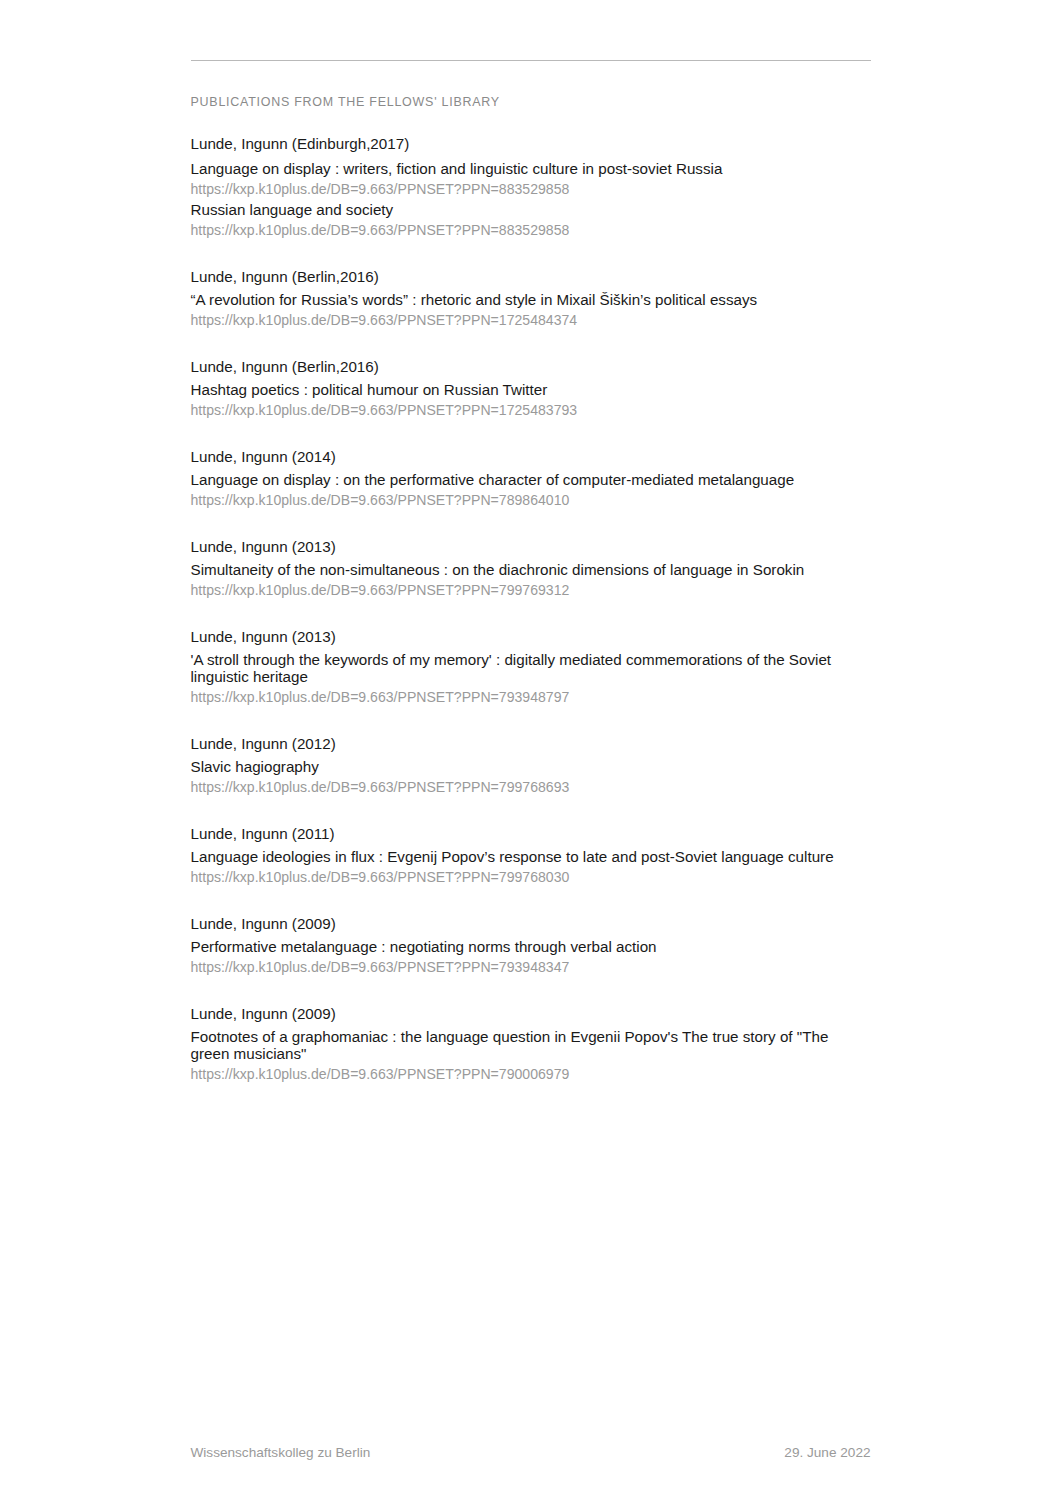Publications from the Fellows' Library
Lunde, Ingunn (Edinburgh,2017)
Language on display : writers, fiction and linguistic culture in post-soviet Russia
https://kxp.k10plus.de/DB=9.663/PPNSET?PPN=883529858
Russian language and society
https://kxp.k10plus.de/DB=9.663/PPNSET?PPN=883529858
Lunde, Ingunn (Berlin,2016)
“A revolution for Russia’s words” : rhetoric and style in Mixail Šiškin’s political essays
https://kxp.k10plus.de/DB=9.663/PPNSET?PPN=1725484374
Lunde, Ingunn (Berlin,2016)
Hashtag poetics : political humour on Russian Twitter
https://kxp.k10plus.de/DB=9.663/PPNSET?PPN=1725483793
Lunde, Ingunn (2014)
Language on display : on the performative character of computer-mediated metalanguage
https://kxp.k10plus.de/DB=9.663/PPNSET?PPN=789864010
Lunde, Ingunn (2013)
Simultaneity of the non-simultaneous : on the diachronic dimensions of language in Sorokin
https://kxp.k10plus.de/DB=9.663/PPNSET?PPN=799769312
Lunde, Ingunn (2013)
'A stroll through the keywords of my memory' : digitally mediated commemorations of the Soviet linguistic heritage
https://kxp.k10plus.de/DB=9.663/PPNSET?PPN=793948797
Lunde, Ingunn (2012)
Slavic hagiography
https://kxp.k10plus.de/DB=9.663/PPNSET?PPN=799768693
Lunde, Ingunn (2011)
Language ideologies in flux : Evgenij Popov’s response to late and post-Soviet language culture
https://kxp.k10plus.de/DB=9.663/PPNSET?PPN=799768030
Lunde, Ingunn (2009)
Performative metalanguage : negotiating norms through verbal action
https://kxp.k10plus.de/DB=9.663/PPNSET?PPN=793948347
Lunde, Ingunn (2009)
Footnotes of a graphomaniac : the language question in Evgenii Popov's The true story of "The green musicians"
https://kxp.k10plus.de/DB=9.663/PPNSET?PPN=790006979
Wissenschaftskolleg zu Berlin 29. June 2022